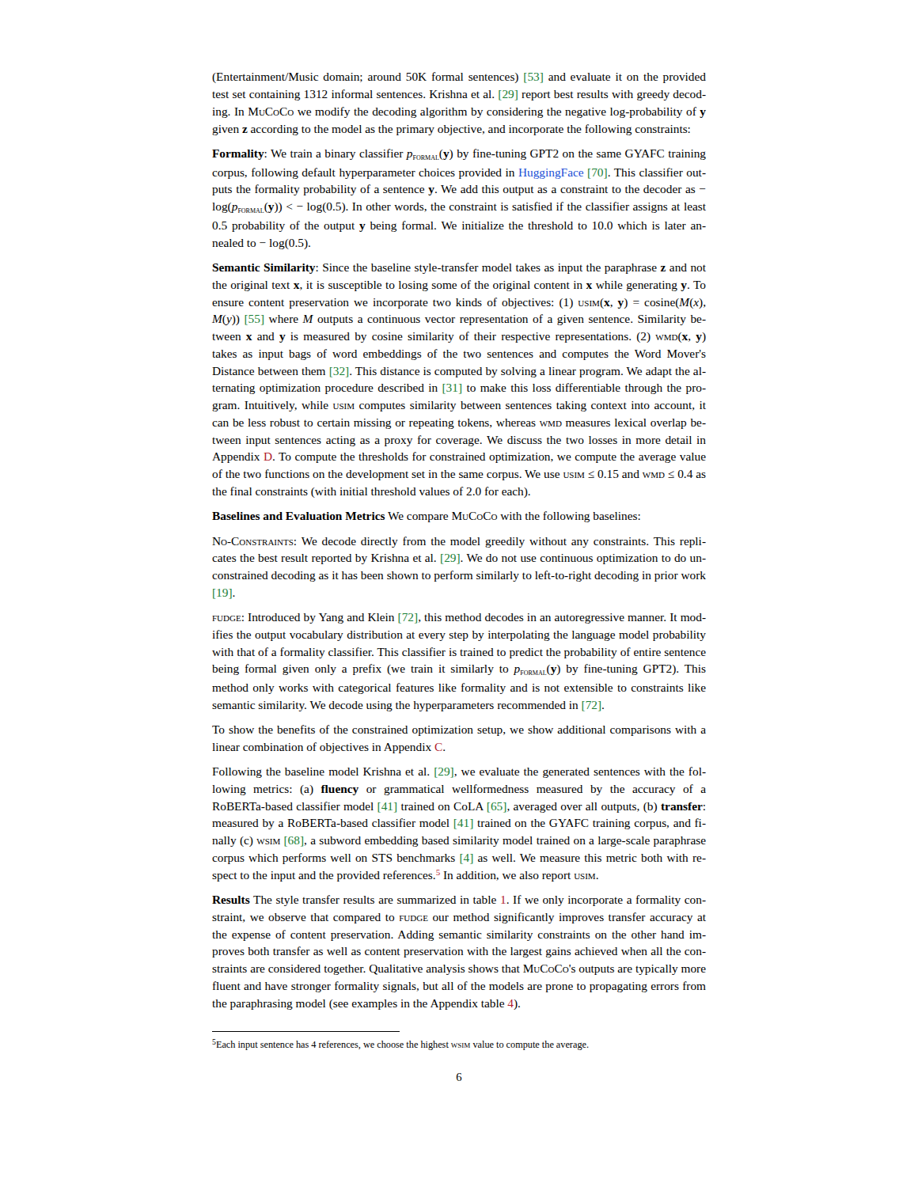(Entertainment/Music domain; around 50K formal sentences) [53] and evaluate it on the provided test set containing 1312 informal sentences. Krishna et al. [29] report best results with greedy decoding. In MuCoCo we modify the decoding algorithm by considering the negative log-probability of y given z according to the model as the primary objective, and incorporate the following constraints:
Formality: We train a binary classifier pformal(y) by fine-tuning GPT2 on the same GYAFC training corpus, following default hyperparameter choices provided in HuggingFace [70]. This classifier outputs the formality probability of a sentence y. We add this output as a constraint to the decoder as − log(pformal(y)) < − log(0.5). In other words, the constraint is satisfied if the classifier assigns at least 0.5 probability of the output y being formal. We initialize the threshold to 10.0 which is later annealed to − log(0.5).
Semantic Similarity: Since the baseline style-transfer model takes as input the paraphrase z and not the original text x, it is susceptible to losing some of the original content in x while generating y. To ensure content preservation we incorporate two kinds of objectives: (1) usim(x, y) = cosine(M(x), M(y)) [55] where M outputs a continuous vector representation of a given sentence. Similarity between x and y is measured by cosine similarity of their respective representations. (2) wmd(x, y) takes as input bags of word embeddings of the two sentences and computes the Word Mover's Distance between them [32]. This distance is computed by solving a linear program. We adapt the alternating optimization procedure described in [31] to make this loss differentiable through the program. Intuitively, while usim computes similarity between sentences taking context into account, it can be less robust to certain missing or repeating tokens, whereas wmd measures lexical overlap between input sentences acting as a proxy for coverage. We discuss the two losses in more detail in Appendix D. To compute the thresholds for constrained optimization, we compute the average value of the two functions on the development set in the same corpus. We use usim ≤ 0.15 and wmd ≤ 0.4 as the final constraints (with initial threshold values of 2.0 for each).
Baselines and Evaluation Metrics We compare MuCoCo with the following baselines:
No-Constraints: We decode directly from the model greedily without any constraints. This replicates the best result reported by Krishna et al. [29]. We do not use continuous optimization to do unconstrained decoding as it has been shown to perform similarly to left-to-right decoding in prior work [19].
fudge: Introduced by Yang and Klein [72], this method decodes in an autoregressive manner. It modifies the output vocabulary distribution at every step by interpolating the language model probability with that of a formality classifier. This classifier is trained to predict the probability of entire sentence being formal given only a prefix (we train it similarly to pformal(y) by fine-tuning GPT2). This method only works with categorical features like formality and is not extensible to constraints like semantic similarity. We decode using the hyperparameters recommended in [72].
To show the benefits of the constrained optimization setup, we show additional comparisons with a linear combination of objectives in Appendix C.
Following the baseline model Krishna et al. [29], we evaluate the generated sentences with the following metrics: (a) fluency or grammatical wellformedness measured by the accuracy of a RoBERTa-based classifier model [41] trained on CoLA [65], averaged over all outputs, (b) transfer: measured by a RoBERTa-based classifier model [41] trained on the GYAFC training corpus, and finally (c) wsim [68], a subword embedding based similarity model trained on a large-scale paraphrase corpus which performs well on STS benchmarks [4] as well. We measure this metric both with respect to the input and the provided references.5 In addition, we also report usim.
Results The style transfer results are summarized in table 1. If we only incorporate a formality constraint, we observe that compared to fudge our method significantly improves transfer accuracy at the expense of content preservation. Adding semantic similarity constraints on the other hand improves both transfer as well as content preservation with the largest gains achieved when all the constraints are considered together. Qualitative analysis shows that MuCoCo's outputs are typically more fluent and have stronger formality signals, but all of the models are prone to propagating errors from the paraphrasing model (see examples in the Appendix table 4).
5Each input sentence has 4 references, we choose the highest wsim value to compute the average.
6